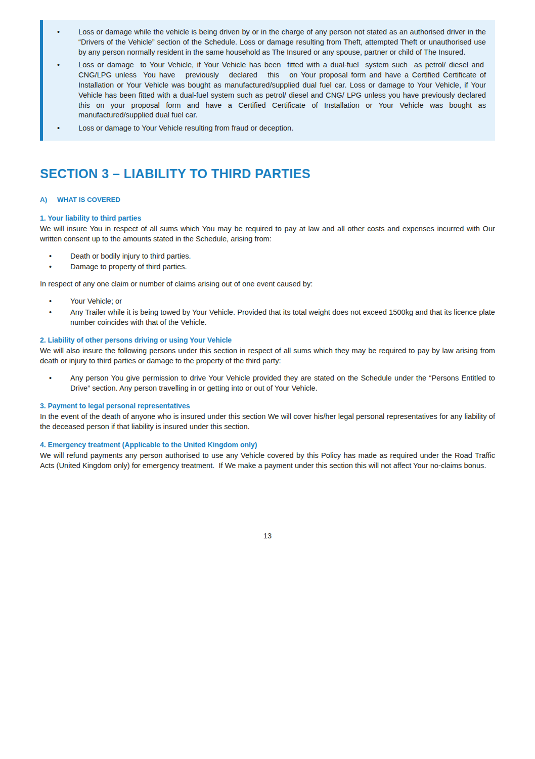Loss or damage while the vehicle is being driven by or in the charge of any person not stated as an authorised driver in the “Drivers of the Vehicle” section of the Schedule. Loss or damage resulting from Theft, attempted Theft or unauthorised use by any person normally resident in the same household as The Insured or any spouse, partner or child of The Insured.
Loss or damage to Your Vehicle, if Your Vehicle has been fitted with a dual-fuel system such as petrol/ diesel and CNG/LPG unless You have previously declared this on Your proposal form and have a Certified Certificate of Installation or Your Vehicle was bought as manufactured/supplied dual fuel car. Loss or damage to Your Vehicle, if Your Vehicle has been fitted with a dual-fuel system such as petrol/ diesel and CNG/ LPG unless you have previously declared this on your proposal form and have a Certified Certificate of Installation or Your Vehicle was bought as manufactured/supplied dual fuel car.
Loss or damage to Your Vehicle resulting from fraud or deception.
SECTION 3 – LIABILITY TO THIRD PARTIES
A) WHAT IS COVERED
1. Your liability to third parties
We will insure You in respect of all sums which You may be required to pay at law and all other costs and expenses incurred with Our written consent up to the amounts stated in the Schedule, arising from:
Death or bodily injury to third parties.
Damage to property of third parties.
In respect of any one claim or number of claims arising out of one event caused by:
Your Vehicle; or
Any Trailer while it is being towed by Your Vehicle. Provided that its total weight does not exceed 1500kg and that its licence plate number coincides with that of the Vehicle.
2. Liability of other persons driving or using Your Vehicle
We will also insure the following persons under this section in respect of all sums which they may be required to pay by law arising from death or injury to third parties or damage to the property of the third party:
Any person You give permission to drive Your Vehicle provided they are stated on the Schedule under the “Persons Entitled to Drive” section. Any person travelling in or getting into or out of Your Vehicle.
3. Payment to legal personal representatives
In the event of the death of anyone who is insured under this section We will cover his/her legal personal representatives for any liability of the deceased person if that liability is insured under this section.
4. Emergency treatment (Applicable to the United Kingdom only)
We will refund payments any person authorised to use any Vehicle covered by this Policy has made as required under the Road Traffic Acts (United Kingdom only) for emergency treatment. If We make a payment under this section this will not affect Your no-claims bonus.
13